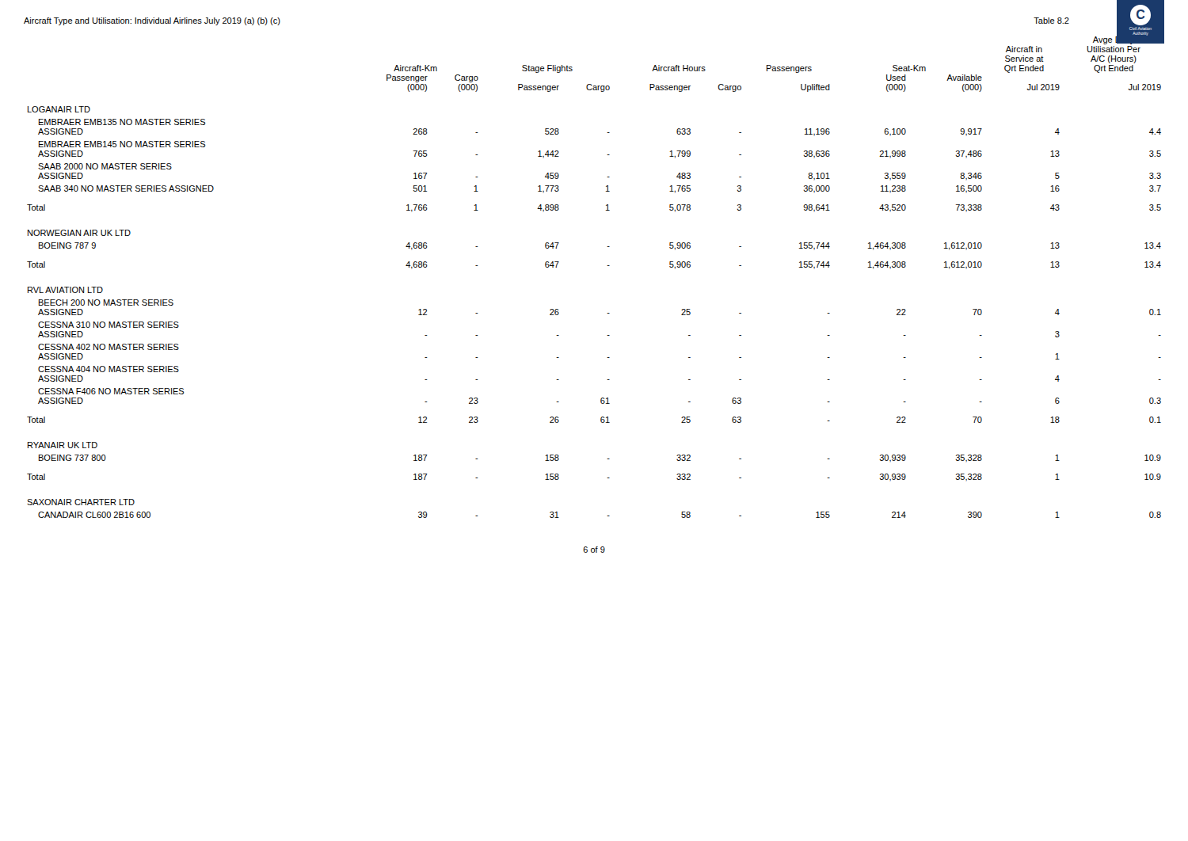Aircraft Type and Utilisation: Individual Airlines July 2019 (a) (b) (c) Table 8.2
C Civil Aviation
Authority
| | Aircraft-Km | Stage Flights | Aircraft Hours | Passengers | Seat-Km | Aircraft in Service at Qrt Ended | Avge Daily Utilisation Per A/C (Hours) Qrt Ended |
| --- | --- | --- | --- | --- | --- | --- | --- |
| | Passenger (000) | Cargo (000) | Passenger | Cargo | Passenger | Cargo | Uplifted | Used (000) | Available (000) | Jul 2019 | Jul 2019 |
| LOGANAIR LTD |
| EMBRAER EMB135 NO MASTER SERIES ASSIGNED | 268 | - | 528 | - | 633 | - | 11,196 | 6,100 | 9,917 | 4 | 4.4 |
| EMBRAER EMB145 NO MASTER SERIES ASSIGNED | 765 | - | 1,442 | - | 1,799 | - | 38,636 | 21,998 | 37,486 | 13 | 3.5 |
| SAAB 2000 NO MASTER SERIES ASSIGNED | 167 | - | 459 | - | 483 | - | 8,101 | 3,559 | 8,346 | 5 | 3.3 |
| SAAB 340 NO MASTER SERIES ASSIGNED | 501 | 1 | 1,773 | 1 | 1,765 | 3 | 36,000 | 11,238 | 16,500 | 16 | 3.7 |
| Total | 1,766 | 1 | 4,898 | 1 | 5,078 | 3 | 98,641 | 43,520 | 73,338 | 43 | 3.5 |
| NORWEGIAN AIR UK LTD |
| BOEING 787 9 | 4,686 | - | 647 | - | 5,906 | - | 155,744 | 1,464,308 | 1,612,010 | 13 | 13.4 |
| Total | 4,686 | - | 647 | - | 5,906 | - | 155,744 | 1,464,308 | 1,612,010 | 13 | 13.4 |
| RVL AVIATION LTD |
| BEECH 200 NO MASTER SERIES ASSIGNED | 12 | - | 26 | - | 25 | - | - | 22 | 70 | 4 | 0.1 |
| CESSNA 310 NO MASTER SERIES ASSIGNED | - | - | - | - | - | - | - | - | - | 3 | - |
| CESSNA 402 NO MASTER SERIES ASSIGNED | - | - | - | - | - | - | - | - | - | 1 | - |
| CESSNA 404 NO MASTER SERIES ASSIGNED | - | - | - | - | - | - | - | - | - | 4 | - |
| CESSNA F406 NO MASTER SERIES ASSIGNED | - | 23 | - | 61 | - | 63 | - | - | - | 6 | 0.3 |
| Total | 12 | 23 | 26 | 61 | 25 | 63 | - | 22 | 70 | 18 | 0.1 |
| RYANAIR UK LTD |
| BOEING 737 800 | 187 | - | 158 | - | 332 | - | - | 30,939 | 35,328 | 1 | 10.9 |
| Total | 187 | - | 158 | - | 332 | - | - | 30,939 | 35,328 | 1 | 10.9 |
| SAXONAIR CHARTER LTD |
| CANADAIR CL600 2B16 600 | 39 | - | 31 | - | 58 | - | 155 | 214 | 390 | 1 | 0.8 |
6 of 9